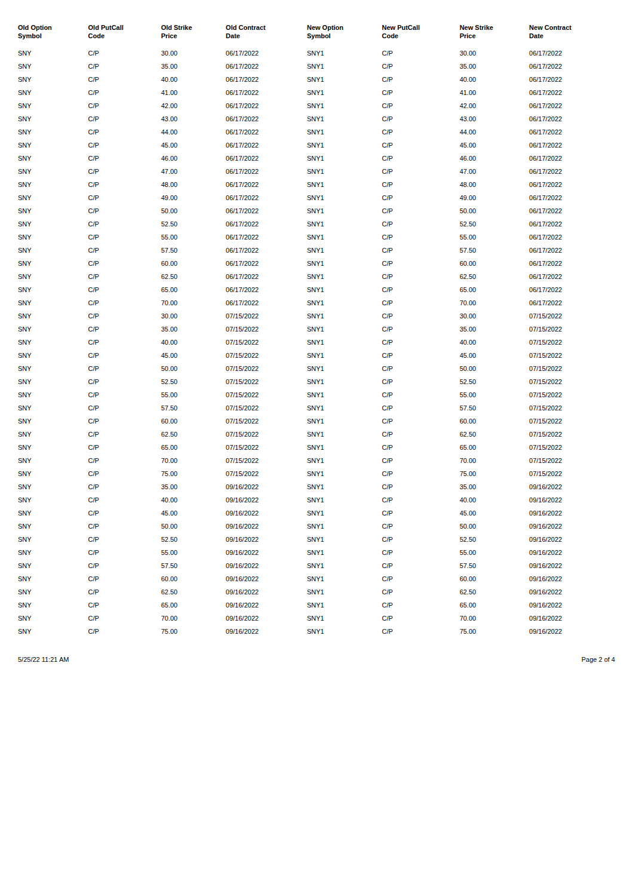| Old Option Symbol | Old PutCall Code | Old Strike Price | Old Contract Date | New Option Symbol | New PutCall Code | New Strike Price | New Contract Date |
| --- | --- | --- | --- | --- | --- | --- | --- |
| SNY | C/P | 30.00 | 06/17/2022 | SNY1 | C/P | 30.00 | 06/17/2022 |
| SNY | C/P | 35.00 | 06/17/2022 | SNY1 | C/P | 35.00 | 06/17/2022 |
| SNY | C/P | 40.00 | 06/17/2022 | SNY1 | C/P | 40.00 | 06/17/2022 |
| SNY | C/P | 41.00 | 06/17/2022 | SNY1 | C/P | 41.00 | 06/17/2022 |
| SNY | C/P | 42.00 | 06/17/2022 | SNY1 | C/P | 42.00 | 06/17/2022 |
| SNY | C/P | 43.00 | 06/17/2022 | SNY1 | C/P | 43.00 | 06/17/2022 |
| SNY | C/P | 44.00 | 06/17/2022 | SNY1 | C/P | 44.00 | 06/17/2022 |
| SNY | C/P | 45.00 | 06/17/2022 | SNY1 | C/P | 45.00 | 06/17/2022 |
| SNY | C/P | 46.00 | 06/17/2022 | SNY1 | C/P | 46.00 | 06/17/2022 |
| SNY | C/P | 47.00 | 06/17/2022 | SNY1 | C/P | 47.00 | 06/17/2022 |
| SNY | C/P | 48.00 | 06/17/2022 | SNY1 | C/P | 48.00 | 06/17/2022 |
| SNY | C/P | 49.00 | 06/17/2022 | SNY1 | C/P | 49.00 | 06/17/2022 |
| SNY | C/P | 50.00 | 06/17/2022 | SNY1 | C/P | 50.00 | 06/17/2022 |
| SNY | C/P | 52.50 | 06/17/2022 | SNY1 | C/P | 52.50 | 06/17/2022 |
| SNY | C/P | 55.00 | 06/17/2022 | SNY1 | C/P | 55.00 | 06/17/2022 |
| SNY | C/P | 57.50 | 06/17/2022 | SNY1 | C/P | 57.50 | 06/17/2022 |
| SNY | C/P | 60.00 | 06/17/2022 | SNY1 | C/P | 60.00 | 06/17/2022 |
| SNY | C/P | 62.50 | 06/17/2022 | SNY1 | C/P | 62.50 | 06/17/2022 |
| SNY | C/P | 65.00 | 06/17/2022 | SNY1 | C/P | 65.00 | 06/17/2022 |
| SNY | C/P | 70.00 | 06/17/2022 | SNY1 | C/P | 70.00 | 06/17/2022 |
| SNY | C/P | 30.00 | 07/15/2022 | SNY1 | C/P | 30.00 | 07/15/2022 |
| SNY | C/P | 35.00 | 07/15/2022 | SNY1 | C/P | 35.00 | 07/15/2022 |
| SNY | C/P | 40.00 | 07/15/2022 | SNY1 | C/P | 40.00 | 07/15/2022 |
| SNY | C/P | 45.00 | 07/15/2022 | SNY1 | C/P | 45.00 | 07/15/2022 |
| SNY | C/P | 50.00 | 07/15/2022 | SNY1 | C/P | 50.00 | 07/15/2022 |
| SNY | C/P | 52.50 | 07/15/2022 | SNY1 | C/P | 52.50 | 07/15/2022 |
| SNY | C/P | 55.00 | 07/15/2022 | SNY1 | C/P | 55.00 | 07/15/2022 |
| SNY | C/P | 57.50 | 07/15/2022 | SNY1 | C/P | 57.50 | 07/15/2022 |
| SNY | C/P | 60.00 | 07/15/2022 | SNY1 | C/P | 60.00 | 07/15/2022 |
| SNY | C/P | 62.50 | 07/15/2022 | SNY1 | C/P | 62.50 | 07/15/2022 |
| SNY | C/P | 65.00 | 07/15/2022 | SNY1 | C/P | 65.00 | 07/15/2022 |
| SNY | C/P | 70.00 | 07/15/2022 | SNY1 | C/P | 70.00 | 07/15/2022 |
| SNY | C/P | 75.00 | 07/15/2022 | SNY1 | C/P | 75.00 | 07/15/2022 |
| SNY | C/P | 35.00 | 09/16/2022 | SNY1 | C/P | 35.00 | 09/16/2022 |
| SNY | C/P | 40.00 | 09/16/2022 | SNY1 | C/P | 40.00 | 09/16/2022 |
| SNY | C/P | 45.00 | 09/16/2022 | SNY1 | C/P | 45.00 | 09/16/2022 |
| SNY | C/P | 50.00 | 09/16/2022 | SNY1 | C/P | 50.00 | 09/16/2022 |
| SNY | C/P | 52.50 | 09/16/2022 | SNY1 | C/P | 52.50 | 09/16/2022 |
| SNY | C/P | 55.00 | 09/16/2022 | SNY1 | C/P | 55.00 | 09/16/2022 |
| SNY | C/P | 57.50 | 09/16/2022 | SNY1 | C/P | 57.50 | 09/16/2022 |
| SNY | C/P | 60.00 | 09/16/2022 | SNY1 | C/P | 60.00 | 09/16/2022 |
| SNY | C/P | 62.50 | 09/16/2022 | SNY1 | C/P | 62.50 | 09/16/2022 |
| SNY | C/P | 65.00 | 09/16/2022 | SNY1 | C/P | 65.00 | 09/16/2022 |
| SNY | C/P | 70.00 | 09/16/2022 | SNY1 | C/P | 70.00 | 09/16/2022 |
| SNY | C/P | 75.00 | 09/16/2022 | SNY1 | C/P | 75.00 | 09/16/2022 |
5/25/22 11:21 AM Page 2 of 4